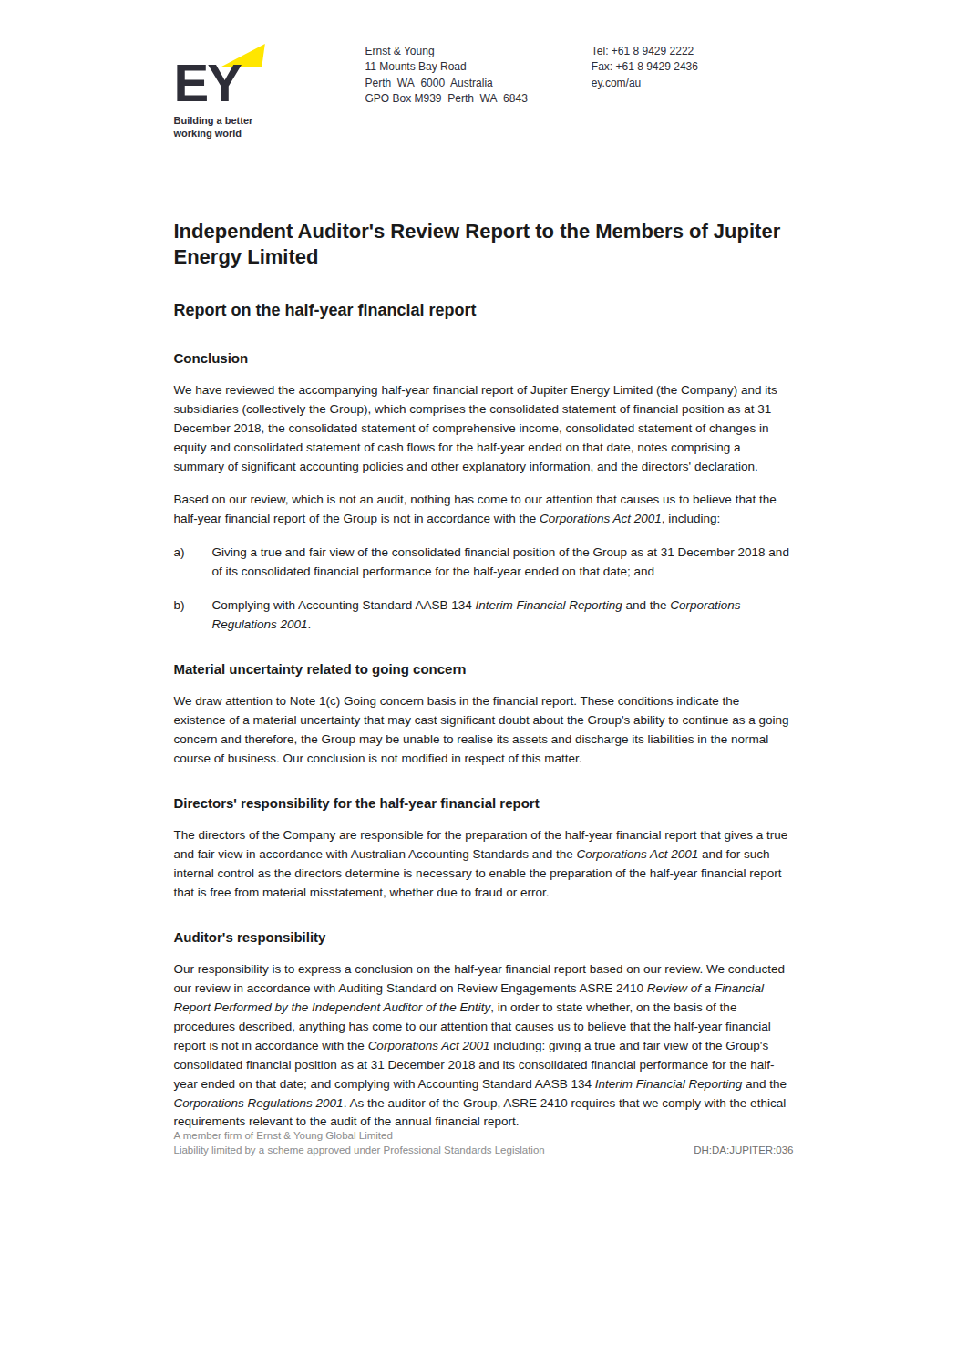EY
Building a better
working world
Ernst & Young
11 Mounts Bay Road
Perth WA 6000 Australia
GPO Box M939 Perth WA 6843
Tel: +61 8 9429 2222
Fax: +61 8 9429 2436
ey.com/au
Independent Auditor's Review Report to the Members of Jupiter Energy Limited
Report on the half-year financial report
Conclusion
We have reviewed the accompanying half-year financial report of Jupiter Energy Limited (the Company) and its subsidiaries (collectively the Group), which comprises the consolidated statement of financial position as at 31 December 2018, the consolidated statement of comprehensive income, consolidated statement of changes in equity and consolidated statement of cash flows for the half-year ended on that date, notes comprising a summary of significant accounting policies and other explanatory information, and the directors' declaration.
Based on our review, which is not an audit, nothing has come to our attention that causes us to believe that the half-year financial report of the Group is not in accordance with the Corporations Act 2001, including:
a)
Giving a true and fair view of the consolidated financial position of the Group as at 31 December 2018 and of its consolidated financial performance for the half-year ended on that date; and
b)
Complying with Accounting Standard AASB 134 Interim Financial Reporting and the Corporations Regulations 2001.
Material uncertainty related to going concern
We draw attention to Note 1(c) Going concern basis in the financial report. These conditions indicate the existence of a material uncertainty that may cast significant doubt about the Group's ability to continue as a going concern and therefore, the Group may be unable to realise its assets and discharge its liabilities in the normal course of business. Our conclusion is not modified in respect of this matter.
Directors' responsibility for the half-year financial report
The directors of the Company are responsible for the preparation of the half-year financial report that gives a true and fair view in accordance with Australian Accounting Standards and the Corporations Act 2001 and for such internal control as the directors determine is necessary to enable the preparation of the half-year financial report that is free from material misstatement, whether due to fraud or error.
Auditor's responsibility
Our responsibility is to express a conclusion on the half-year financial report based on our review. We conducted our review in accordance with Auditing Standard on Review Engagements ASRE 2410 Review of a Financial Report Performed by the Independent Auditor of the Entity, in order to state whether, on the basis of the procedures described, anything has come to our attention that causes us to believe that the half-year financial report is not in accordance with the Corporations Act 2001 including: giving a true and fair view of the Group's consolidated financial position as at 31 December 2018 and its consolidated financial performance for the half-year ended on that date; and complying with Accounting Standard AASB 134 Interim Financial Reporting and the Corporations Regulations 2001. As the auditor of the Group, ASRE 2410 requires that we comply with the ethical requirements relevant to the audit of the annual financial report.
A member firm of Ernst & Young Global Limited
Liability limited by a scheme approved under Professional Standards Legislation
DH:DA:JUPITER:036